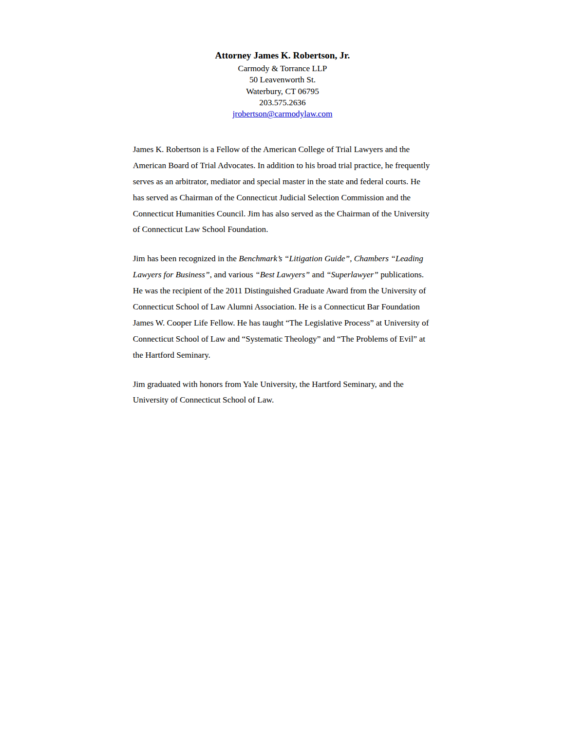Attorney James K. Robertson, Jr.
Carmody & Torrance LLP
50 Leavenworth St.
Waterbury, CT 06795
203.575.2636
jrobertson@carmodylaw.com
James K. Robertson is a Fellow of the American College of Trial Lawyers and the American Board of Trial Advocates. In addition to his broad trial practice, he frequently serves as an arbitrator, mediator and special master in the state and federal courts. He has served as Chairman of the Connecticut Judicial Selection Commission and the Connecticut Humanities Council. Jim has also served as the Chairman of the University of Connecticut Law School Foundation.
Jim has been recognized in the Benchmark’s “Litigation Guide”, Chambers “Leading Lawyers for Business”, and various “Best Lawyers” and “Superlawyer” publications. He was the recipient of the 2011 Distinguished Graduate Award from the University of Connecticut School of Law Alumni Association. He is a Connecticut Bar Foundation James W. Cooper Life Fellow. He has taught “The Legislative Process” at University of Connecticut School of Law and “Systematic Theology” and “The Problems of Evil” at the Hartford Seminary.
Jim graduated with honors from Yale University, the Hartford Seminary, and the University of Connecticut School of Law.